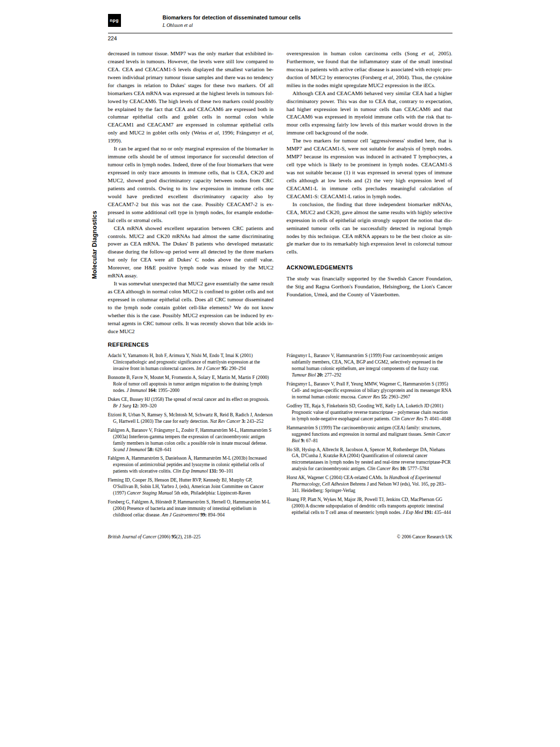npg
Biomarkers for detection of disseminated tumour cells
L Ohlsson et al
224
Molecular Diagnostics
decreased in tumour tissue. MMP7 was the only marker that exhibited increased levels in tumours. However, the levels were still low compared to CEA. CEA and CEACAM1-S levels displayed the smallest variation between individual primary tumour tissue samples and there was no tendency for changes in relation to Dukes' stages for these two markers. Of all biomarkers CEA mRNA was expressed at the highest levels in tumours followed by CEACAM6. The high levels of these two markers could possibly be explained by the fact that CEA and CEACAM6 are expressed both in columnar epithelial cells and goblet cells in normal colon while CEACAM1 and CEACAM7 are expressed in columnar epithelial cells only and MUC2 in goblet cells only (Weiss et al, 1996; Frängsmyr et al, 1999).
It can be argued that no or only marginal expression of the biomarker in immune cells should be of utmost importance for successful detection of tumour cells in lymph nodes. Indeed, three of the four biomarkers that were expressed in only trace amounts in immune cells, that is CEA, CK20 and MUC2, showed good discriminatory capacity between nodes from CRC patients and controls. Owing to its low expression in immune cells one would have predicted excellent discriminatory capacity also by CEACAM7-2 but this was not the case. Possibly CEACAM7-2 is expressed in some additional cell type in lymph nodes, for example endothelial cells or stromal cells.
CEA mRNA showed excellent separation between CRC patients and controls. MUC2 and CK20 mRNAs had almost the same discriminating power as CEA mRNA. The Dukes' B patients who developed metastatic disease during the follow-up period were all detected by the three markers but only for CEA were all Dukes' C nodes above the cutoff value. Moreover, one H&E positive lymph node was missed by the MUC2 mRNA assay.
It was somewhat unexpected that MUC2 gave essentially the same result as CEA although in normal colon MUC2 is confined to goblet cells and not expressed in columnar epithelial cells. Does all CRC tumour disseminated to the lymph node contain goblet cell-like elements? We do not know whether this is the case. Possibly MUC2 expression can be induced by external agents in CRC tumour cells. It was recently shown that bile acids induce MUC2
overexpression in human colon carcinoma cells (Song et al, 2005). Furthermore, we found that the inflammatory state of the small intestinal mucosa in patients with active celiac disease is associated with ectopic production of MUC2 by enterocytes (Forsberg et al, 2004). Thus, the cytokine milieu in the nodes might upregulate MUC2 expression in the iECs.
Although CEA and CEACAM6 behaved very similar CEA had a higher discriminatory power. This was due to CEA that, contrary to expectation, had higher expression level in tumour cells than CEACAM6 and that CEACAM6 was expressed in myeloid immune cells with the risk that tumour cells expressing fairly low levels of this marker would drown in the immune cell background of the node.
The two markers for tumour cell 'aggressiveness' studied here, that is MMP7 and CEACAM1-S, were not suitable for analysis of lymph nodes. MMP7 because its expression was induced in activated T lymphocytes, a cell type which is likely to be prominent in lymph nodes. CEACAM1-S was not suitable because (1) it was expressed in several types of immune cells although at low levels and (2) the very high expression level of CEACAM1-L in immune cells precludes meaningful calculation of CEACAM1-S: CEACAM1-L ratios in lymph nodes.
In conclusion, the finding that three independent biomarker mRNAs, CEA, MUC2 and CK20, gave almost the same results with highly selective expression in cells of epithelial origin strongly support the notion that disseminated tumour cells can be successfully detected in regional lymph nodes by this technique. CEA mRNA appears to be the best choice as single marker due to its remarkably high expression level in colorectal tumour cells.
ACKNOWLEDGEMENTS
The study was financially supported by the Swedish Cancer Foundation, the Stig and Ragna Gorthon's Foundation, Helsingborg, the Lion's Cancer Foundation, Umeå, and the County of Västerbotten.
REFERENCES
Adachi Y, Yamamoto H, Itoh F, Arimura Y, Nishi M, Endo T, Imai K (2001) Clinicopathologic and prognostic significance of matrilysin expression at the invasive front in human colorectal cancers. Int J Cancer 95: 290–294
Bonnotte B, Favre N, Moutet M, Fromentin A, Solary E, Martin M, Martin F (2000) Role of tumor cell apoptosis in tumor antigen migration to the draining lymph nodes. J Immunol 164: 1995–2000
Dukes CE, Bussey HJ (1958) The spread of rectal cancer and its effect on prognosis. Br J Surg 12: 309–320
Etzioni R, Urban N, Ramsey S, McIntosh M, Schwartz R, Reid B, Radich J, Anderson G, Hartwell L (2003) The case for early detection. Nat Rev Cancer 3: 243–252
Fahlgren A, Baranov V, Frängsmyr L, Zoubir F, Hammarström M-L, Hammarström S (2003a) Interferon-gamma tempers the expression of carcinoembryonic antigen family members in human colon cells: a possible role in innate mucosal defense. Scand J Immunol 58: 628–641
Fahlgren A, Hammarström S, Danielsson Å, Hammarström M-L (2003b) Increased expression of antimicrobial peptides and lysozyme in colonic epithelial cells of patients with ulcerative colitis. Clin Exp Immunol 131: 90–101
Fleming ID, Cooper JS, Henson DE, Hutter RVP, Kennedy BJ, Murphy GP, O'Sullivan B, Sobin LH, Yarbro J, (eds), American Joint Committee on Cancer (1997) Cancer Staging Manual 5th edn, Philadelphia: Lippincott-Raven
Forsberg G, Fahlgren A, Hörstedt P, Hammarström S, Hernell O, Hammarström M-L (2004) Presence of bacteria and innate immunity of intestinal epithelium in childhood celiac disease. Am J Gastroenterol 99: 894–904
Frängsmyr L, Baranov V, Hammarström S (1999) Four carcinoembryonic antigen subfamily members, CEA, NCA, BGP and CGM2, selectively expressed in the normal human colonic epithelium, are integral components of the fuzzy coat. Tumour Biol 20: 277–292
Frängsmyr L, Baranov V, Prall F, Yeung MMW, Wagener C, Hammarström S (1995) Cell- and region-specific expression of biliary glycoprotein and its messenger RNA in normal human colonic mucosa. Cancer Res 55: 2963–2967
Godfrey TE, Raja S, Finkelstein SD, Gooding WE, Kelly LA, Luketich JD (2001) Prognostic value of quantitative reverse transcriptase – polymerase chain reaction in lymph node-negative esophageal cancer patients. Clin Cancer Res 7: 4041–4048
Hammarström S (1999) The carcinoembryonic antigen (CEA) family: structures, suggested functions and expression in normal and malignant tissues. Semin Cancer Biol 9: 67–81
Ho SB, Hyslop A, Albrecht R, Jacobson A, Spencer M, Rothenberger DA, Niehans GA, D'Cunha J, Kratzke RA (2004) Quantification of colorectal cancer micrometastases in lymph nodes by nested and real-time reverse transcriptase-PCR analysis for carcinoembryonic antigen. Clin Cancer Res 10: 5777–5784
Horst AK, Wagener C (2004) CEA-related CAMs. In Handbook of Experimental Pharmacology, Cell Adhesion Behrens J and Nelson WJ (eds), Vol. 165, pp 283–341. Heidelberg: Springer-Verlag
Huang FP, Platt N, Wykes M, Major JR, Powell TJ, Jenkins CD, MacPherson GG (2000) A discrete subpopulation of dendritic cells transports apoptotic intestinal epithelial cells to T cell areas of mesenteric lymph nodes. J Exp Med 191: 435–444
British Journal of Cancer (2006) 95(2), 218–225
© 2006 Cancer Research UK